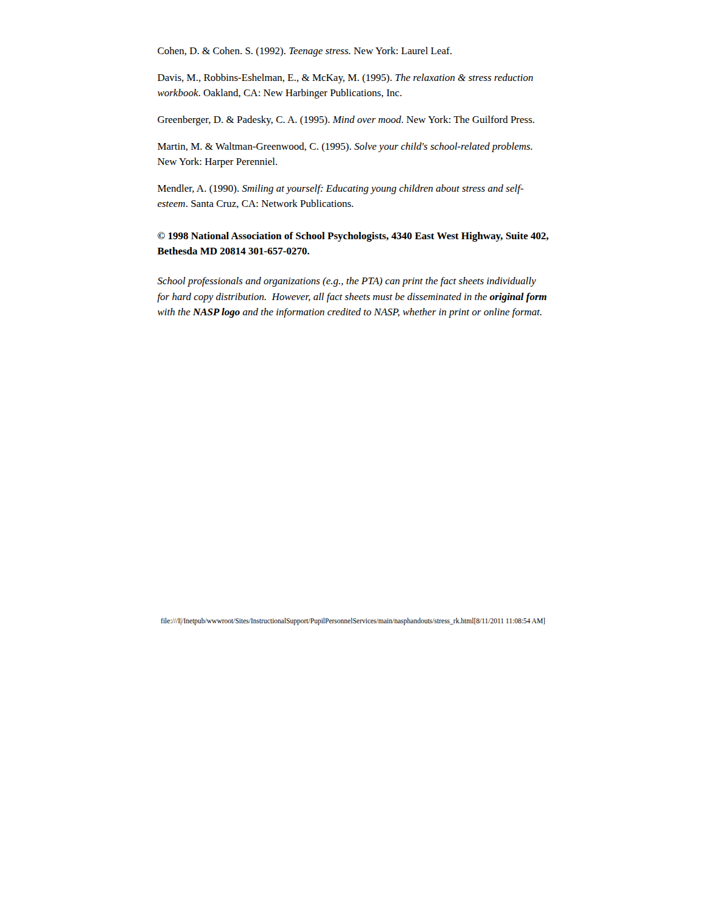Cohen, D. & Cohen. S. (1992). Teenage stress. New York: Laurel Leaf.
Davis, M., Robbins-Eshelman, E., & McKay, M. (1995). The relaxation & stress reduction workbook. Oakland, CA: New Harbinger Publications, Inc.
Greenberger, D. & Padesky, C. A. (1995). Mind over mood. New York: The Guilford Press.
Martin, M. & Waltman-Greenwood, C. (1995). Solve your child's school-related problems. New York: Harper Perenniel.
Mendler, A. (1990). Smiling at yourself: Educating young children about stress and self-esteem. Santa Cruz, CA: Network Publications.
© 1998 National Association of School Psychologists, 4340 East West Highway, Suite 402, Bethesda MD 20814 301-657-0270.
School professionals and organizations (e.g., the PTA) can print the fact sheets individually for hard copy distribution. However, all fact sheets must be disseminated in the original form with the NASP logo and the information credited to NASP, whether in print or online format.
file:///I|/Inetpub/wwwroot/Sites/InstructionalSupport/PupilPersonnelServices/main/nasphandouts/stress_rk.html[8/11/2011 11:08:54 AM]